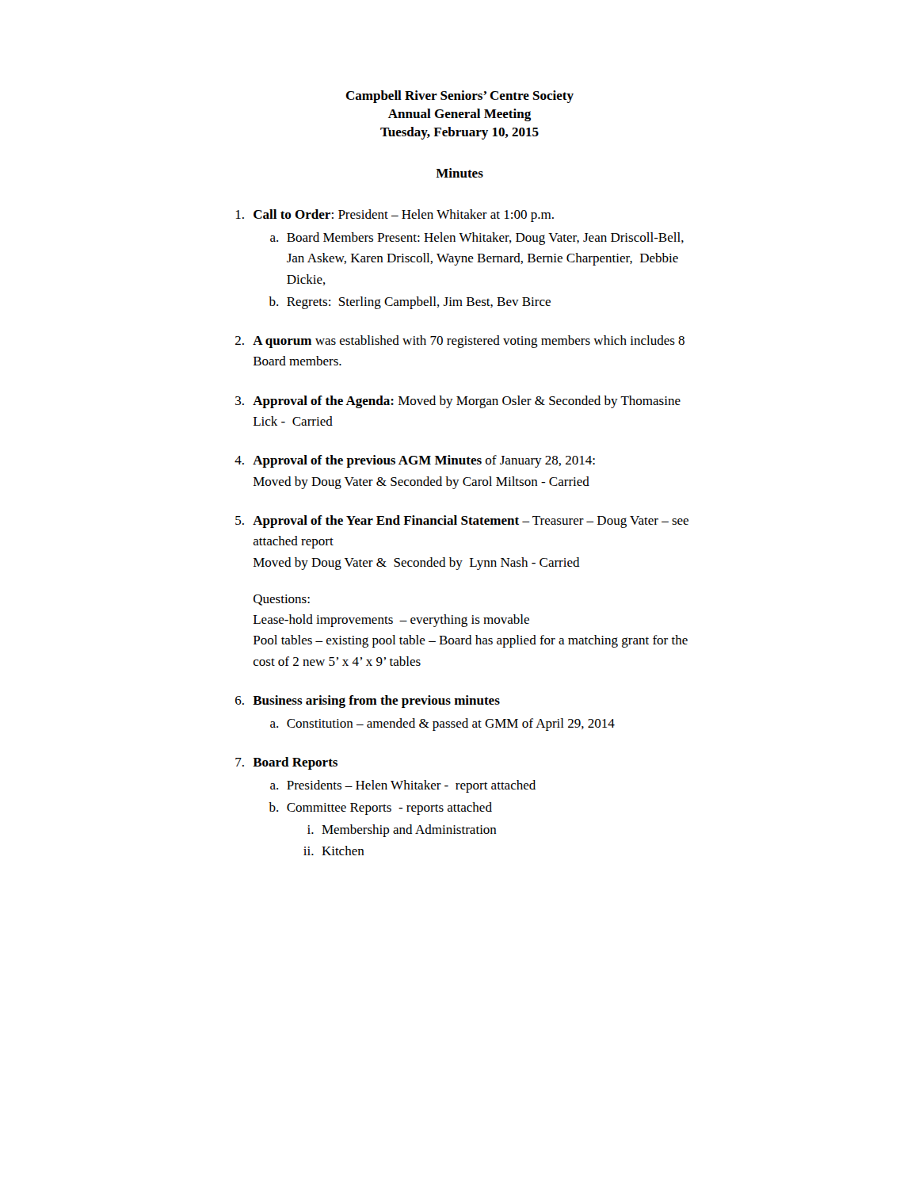Campbell River Seniors’ Centre Society Annual General Meeting Tuesday, February 10, 2015
Minutes
Call to Order: President – Helen Whitaker at 1:00 p.m.
Board Members Present: Helen Whitaker, Doug Vater, Jean Driscoll-Bell, Jan Askew, Karen Driscoll, Wayne Bernard, Bernie Charpentier, Debbie Dickie,
Regrets: Sterling Campbell, Jim Best, Bev Birce
A quorum was established with 70 registered voting members which includes 8 Board members.
Approval of the Agenda: Moved by Morgan Osler & Seconded by Thomasine Lick - Carried
Approval of the previous AGM Minutes of January 28, 2014:
Moved by Doug Vater & Seconded by Carol Miltson - Carried
Approval of the Year End Financial Statement – Treasurer – Doug Vater – see attached report
Moved by Doug Vater & Seconded by Lynn Nash - Carried
Questions:
Lease-hold improvements – everything is movable
Pool tables – existing pool table – Board has applied for a matching grant for the cost of 2 new 5’ x 4’ x 9’ tables
Business arising from the previous minutes
Constitution – amended & passed at GMM of April 29, 2014
Board Reports
Presidents – Helen Whitaker - report attached
Committee Reports - reports attached
Membership and Administration
Kitchen